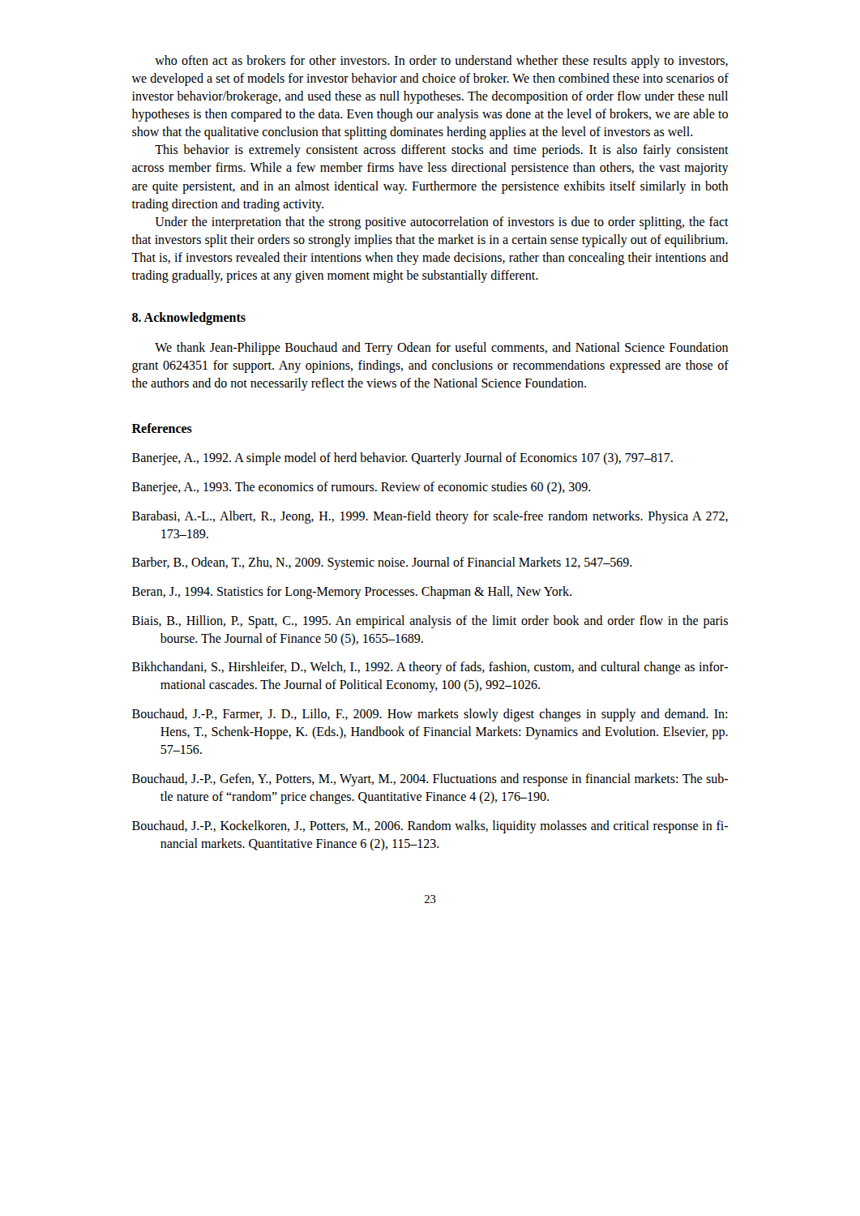who often act as brokers for other investors. In order to understand whether these results apply to investors, we developed a set of models for investor behavior and choice of broker. We then combined these into scenarios of investor behavior/brokerage, and used these as null hypotheses. The decomposition of order flow under these null hypotheses is then compared to the data. Even though our analysis was done at the level of brokers, we are able to show that the qualitative conclusion that splitting dominates herding applies at the level of investors as well.
This behavior is extremely consistent across different stocks and time periods. It is also fairly consistent across member firms. While a few member firms have less directional persistence than others, the vast majority are quite persistent, and in an almost identical way. Furthermore the persistence exhibits itself similarly in both trading direction and trading activity.
Under the interpretation that the strong positive autocorrelation of investors is due to order splitting, the fact that investors split their orders so strongly implies that the market is in a certain sense typically out of equilibrium. That is, if investors revealed their intentions when they made decisions, rather than concealing their intentions and trading gradually, prices at any given moment might be substantially different.
8. Acknowledgments
We thank Jean-Philippe Bouchaud and Terry Odean for useful comments, and National Science Foundation grant 0624351 for support. Any opinions, findings, and conclusions or recommendations expressed are those of the authors and do not necessarily reflect the views of the National Science Foundation.
References
Banerjee, A., 1992. A simple model of herd behavior. Quarterly Journal of Economics 107 (3), 797–817.
Banerjee, A., 1993. The economics of rumours. Review of economic studies 60 (2), 309.
Barabasi, A.-L., Albert, R., Jeong, H., 1999. Mean-field theory for scale-free random networks. Physica A 272, 173–189.
Barber, B., Odean, T., Zhu, N., 2009. Systemic noise. Journal of Financial Markets 12, 547–569.
Beran, J., 1994. Statistics for Long-Memory Processes. Chapman & Hall, New York.
Biais, B., Hillion, P., Spatt, C., 1995. An empirical analysis of the limit order book and order flow in the paris bourse. The Journal of Finance 50 (5), 1655–1689.
Bikhchandani, S., Hirshleifer, D., Welch, I., 1992. A theory of fads, fashion, custom, and cultural change as informational cascades. The Journal of Political Economy, 100 (5), 992–1026.
Bouchaud, J.-P., Farmer, J. D., Lillo, F., 2009. How markets slowly digest changes in supply and demand. In: Hens, T., Schenk-Hoppe, K. (Eds.), Handbook of Financial Markets: Dynamics and Evolution. Elsevier, pp. 57–156.
Bouchaud, J.-P., Gefen, Y., Potters, M., Wyart, M., 2004. Fluctuations and response in financial markets: The subtle nature of “random” price changes. Quantitative Finance 4 (2), 176–190.
Bouchaud, J.-P., Kockelkoren, J., Potters, M., 2006. Random walks, liquidity molasses and critical response in financial markets. Quantitative Finance 6 (2), 115–123.
23